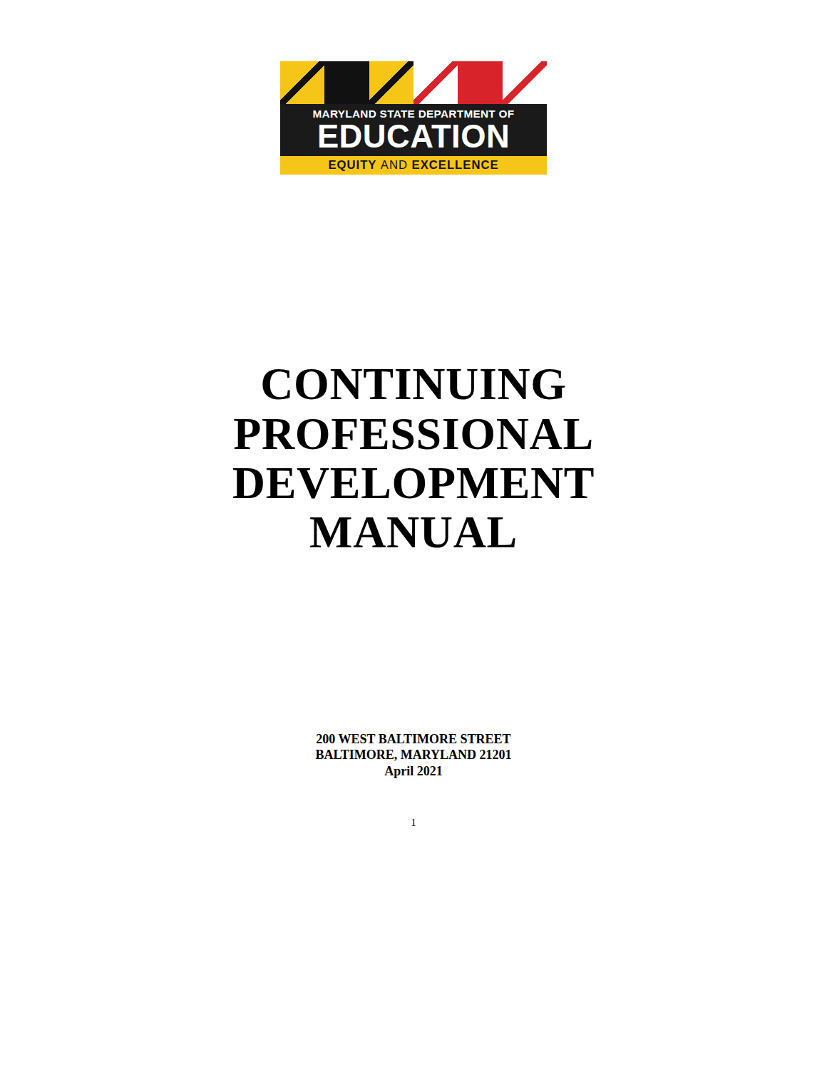Maryland State Department of
Education
Equity and Excellence
CONTINUING PROFESSIONAL DEVELOPMENT MANUAL
200 WEST BALTIMORE STREET
BALTIMORE, MARYLAND 21201
April 2021
1